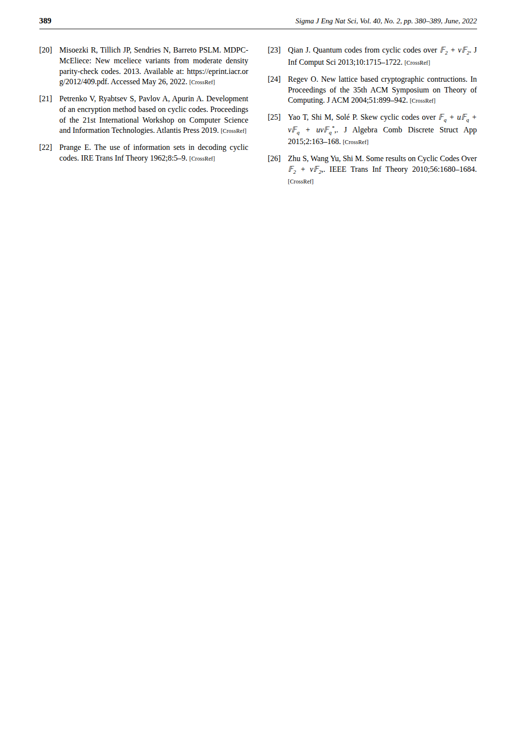389 Sigma J Eng Nat Sci, Vol. 40, No. 2, pp. 380–389, June, 2022
[20] Misoezki R, Tillich JP, Sendries N, Barreto PSLM. MDPC-McEliece: New mceliece variants from moderate density parity-check codes. 2013. Available at: https://eprint.iacr.org/2012/409.pdf. Accessed May 26, 2022. [CrossRef]
[21] Petrenko V, Ryabtsev S, Pavlov A, Apurin A. Development of an encryption method based on cyclic codes. Proceedings of the 21st International Workshop on Computer Science and Information Technologies. Atlantis Press 2019. [CrossRef]
[22] Prange E. The use of information sets in decoding cyclic codes. IRE Trans Inf Theory 1962;8:5–9. [CrossRef]
[23] Qian J. Quantum codes from cyclic codes over 𝔽2 + v 𝔽2. J Inf Comput Sci 2013;10:1715–1722. [CrossRef]
[24] Regev O. New lattice based cryptographic contructions. In Proceedings of the 35th ACM Symposium on Theory of Computing. J ACM 2004;51:899–942. [CrossRef]
[25] Yao T, Shi M, Solé P. Skew cyclic codes over 𝔽q + u 𝔽q + v 𝔽q + uv 𝔽q*,. J Algebra Comb Discrete Struct App 2015;2:163–168. [CrossRef]
[26] Zhu S, Wang Yu, Shi M. Some results on Cyclic Codes Over 𝔽2 + v 𝔽2,. IEEE Trans Inf Theory 2010;56:1680–1684. [CrossRef]